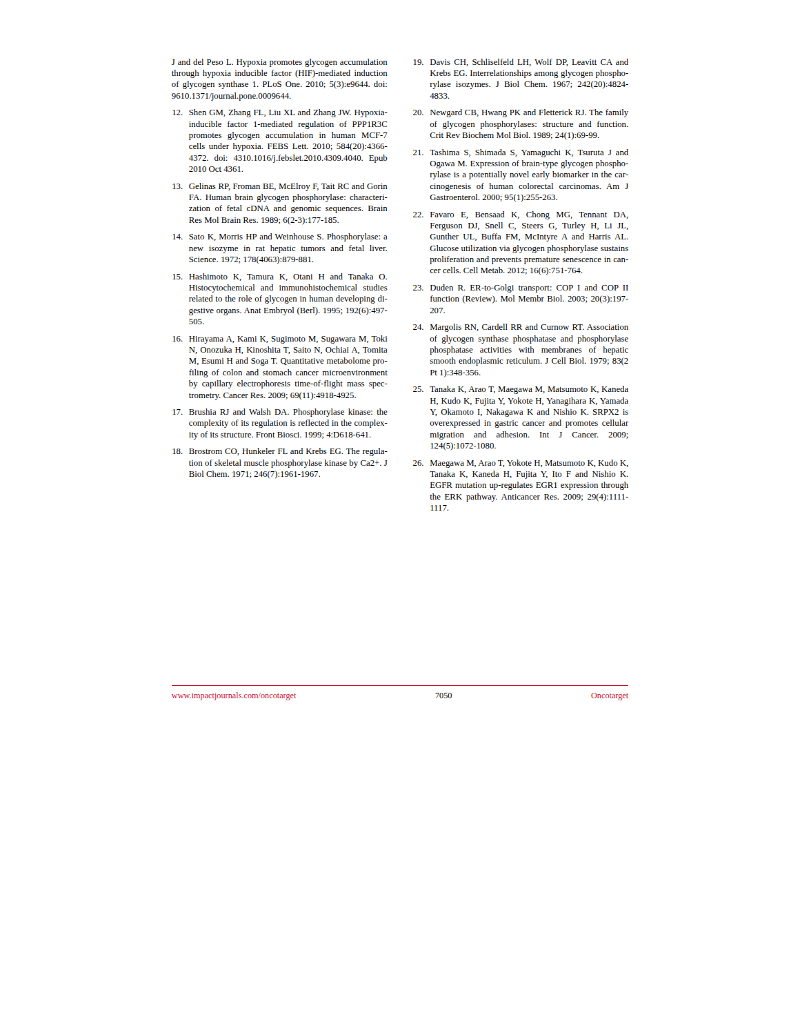J and del Peso L. Hypoxia promotes glycogen accumulation through hypoxia inducible factor (HIF)-mediated induction of glycogen synthase 1. PLoS One. 2010; 5(3):e9644. doi: 9610.1371/journal.pone.0009644.
12.
Shen GM, Zhang FL, Liu XL and Zhang JW. Hypoxia-inducible factor 1-mediated regulation of PPP1R3C promotes glycogen accumulation in human MCF-7 cells under hypoxia. FEBS Lett. 2010; 584(20):4366-4372. doi: 4310.1016/j.febslet.2010.4309.4040. Epub 2010 Oct 4361.
13.
Gelinas RP, Froman BE, McElroy F, Tait RC and Gorin FA. Human brain glycogen phosphorylase: characterization of fetal cDNA and genomic sequences. Brain Res Mol Brain Res. 1989; 6(2-3):177-185.
14.
Sato K, Morris HP and Weinhouse S. Phosphorylase: a new isozyme in rat hepatic tumors and fetal liver. Science. 1972; 178(4063):879-881.
15.
Hashimoto K, Tamura K, Otani H and Tanaka O. Histocytochemical and immunohistochemical studies related to the role of glycogen in human developing digestive organs. Anat Embryol (Berl). 1995; 192(6):497-505.
16.
Hirayama A, Kami K, Sugimoto M, Sugawara M, Toki N, Onozuka H, Kinoshita T, Saito N, Ochiai A, Tomita M, Esumi H and Soga T. Quantitative metabolome profiling of colon and stomach cancer microenvironment by capillary electrophoresis time-of-flight mass spectrometry. Cancer Res. 2009; 69(11):4918-4925.
17.
Brushia RJ and Walsh DA. Phosphorylase kinase: the complexity of its regulation is reflected in the complexity of its structure. Front Biosci. 1999; 4:D618-641.
18.
Brostrom CO, Hunkeler FL and Krebs EG. The regulation of skeletal muscle phosphorylase kinase by Ca2+. J Biol Chem. 1971; 246(7):1961-1967.
19.
Davis CH, Schliselfeld LH, Wolf DP, Leavitt CA and Krebs EG. Interrelationships among glycogen phosphorylase isozymes. J Biol Chem. 1967; 242(20):4824-4833.
20.
Newgard CB, Hwang PK and Fletterick RJ. The family of glycogen phosphorylases: structure and function. Crit Rev Biochem Mol Biol. 1989; 24(1):69-99.
21.
Tashima S, Shimada S, Yamaguchi K, Tsuruta J and Ogawa M. Expression of brain-type glycogen phosphorylase is a potentially novel early biomarker in the carcinogenesis of human colorectal carcinomas. Am J Gastroenterol. 2000; 95(1):255-263.
22.
Favaro E, Bensaad K, Chong MG, Tennant DA, Ferguson DJ, Snell C, Steers G, Turley H, Li JL, Gunther UL, Buffa FM, McIntyre A and Harris AL. Glucose utilization via glycogen phosphorylase sustains proliferation and prevents premature senescence in cancer cells. Cell Metab. 2012; 16(6):751-764.
23.
Duden R. ER-to-Golgi transport: COP I and COP II function (Review). Mol Membr Biol. 2003; 20(3):197-207.
24.
Margolis RN, Cardell RR and Curnow RT. Association of glycogen synthase phosphatase and phosphorylase phosphatase activities with membranes of hepatic smooth endoplasmic reticulum. J Cell Biol. 1979; 83(2 Pt 1):348-356.
25.
Tanaka K, Arao T, Maegawa M, Matsumoto K, Kaneda H, Kudo K, Fujita Y, Yokote H, Yanagihara K, Yamada Y, Okamoto I, Nakagawa K and Nishio K. SRPX2 is overexpressed in gastric cancer and promotes cellular migration and adhesion. Int J Cancer. 2009; 124(5):1072-1080.
26.
Maegawa M, Arao T, Yokote H, Matsumoto K, Kudo K, Tanaka K, Kaneda H, Fujita Y, Ito F and Nishio K. EGFR mutation up-regulates EGR1 expression through the ERK pathway. Anticancer Res. 2009; 29(4):1111-1117.
www.impactjournals.com/oncotarget
7050
Oncotarget